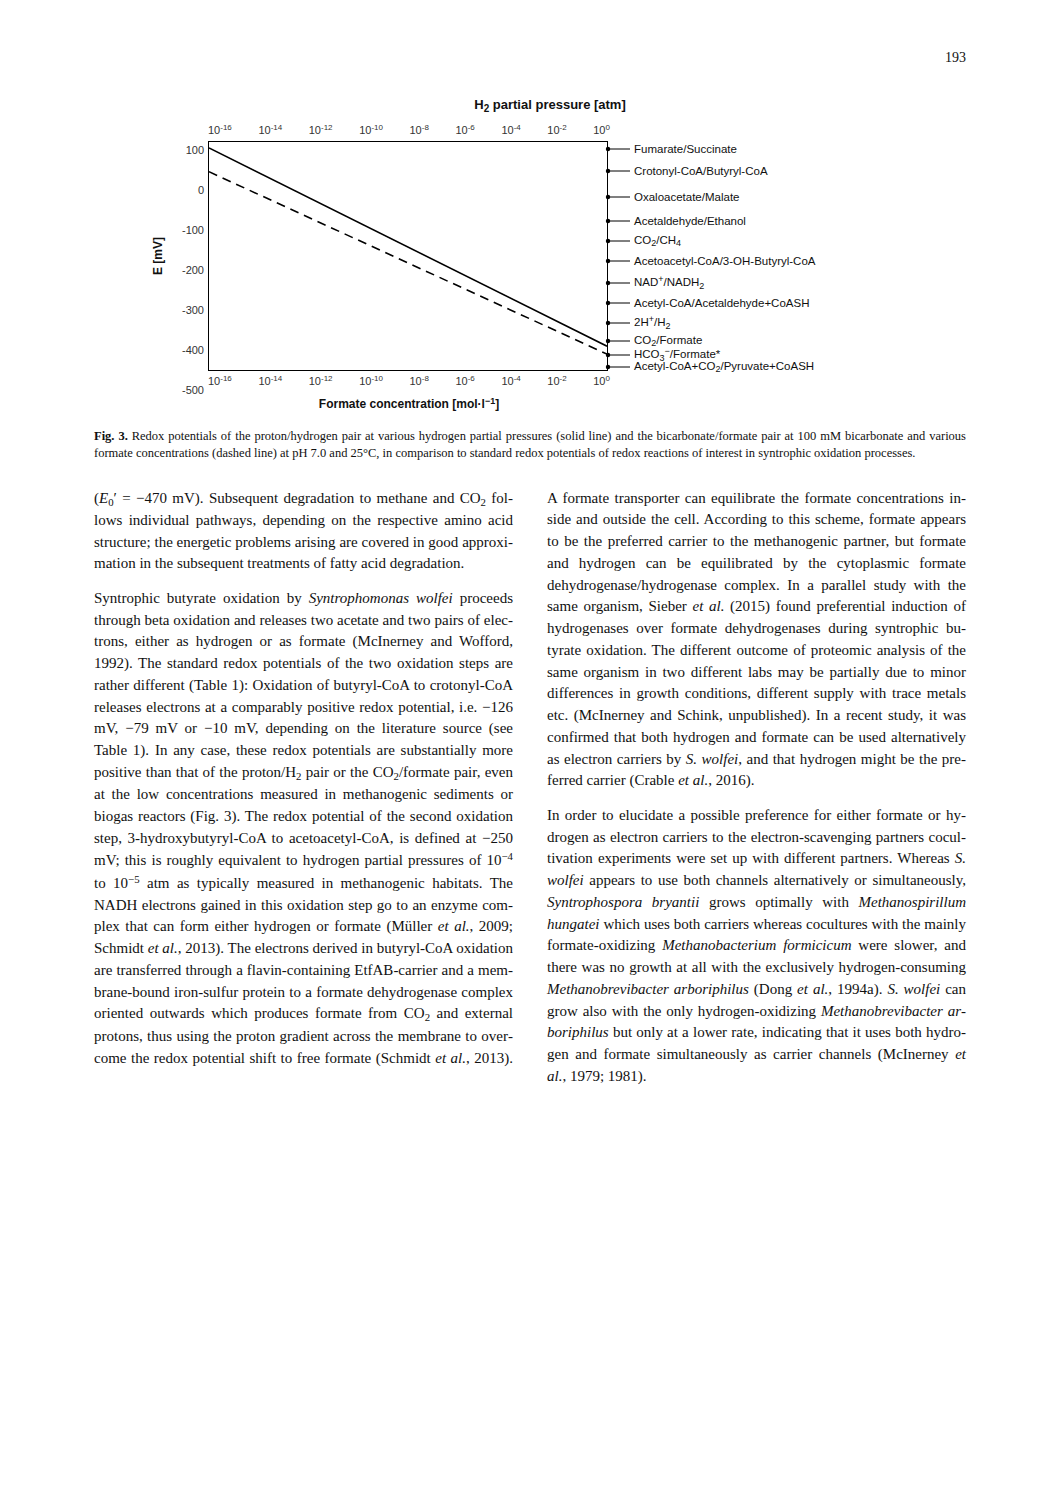193
H2 partial pressure [atm]
10-16 10-14 10-12 10-10 10-8 10-6 10-4 10-2 100
E [mV]
100 0 -100 -200 -300 -400 -500
Fumarate/Succinate
Crotonyl-CoA/Butyryl-CoA
Oxaloacetate/Malate
Acetaldehyde/Ethanol
CO2/CH4
Acetoacetyl-CoA/3-OH-Butyryl-CoA
NAD+/NADH2
Acetyl-CoA/Acetaldehyde+CoASH
2H+/H2
CO2/Formate
HCO3−/Formate*
Acetyl-CoA+CO2/Pyruvate+CoASH
10-16 10-14 10-12 10-10 10-8 10-6 10-4 10-2 100
Formate concentration [mol·l−1]
Fig. 3. Redox potentials of the proton/hydrogen pair at various hydrogen partial pressures (solid line) and the bicarbonate/formate pair at 100 mM bicarbonate and various formate concentrations (dashed line) at pH 7.0 and 25°C, in comparison to standard redox potentials of redox reactions of interest in syntrophic oxidation processes.
(E0′ = −470 mV). Subsequent degradation to methane and CO2 follows individual pathways, depending on the respective amino acid structure; the energetic problems arising are covered in good approximation in the subsequent treatments of fatty acid degradation.
Syntrophic butyrate oxidation by Syntrophomonas wolfei proceeds through beta oxidation and releases two acetate and two pairs of electrons, either as hydrogen or as formate (McInerney and Wofford, 1992). The standard redox potentials of the two oxidation steps are rather different (Table 1): Oxidation of butyryl-CoA to crotonyl-CoA releases electrons at a comparably positive redox potential, i.e. −126 mV, −79 mV or −10 mV, depending on the literature source (see Table 1). In any case, these redox potentials are substantially more positive than that of the proton/H2 pair or the CO2/formate pair, even at the low concentrations measured in methanogenic sediments or biogas reactors (Fig. 3). The redox potential of the second oxidation step, 3-hydroxybutyryl-CoA to acetoacetyl-CoA, is defined at −250 mV; this is roughly equivalent to hydrogen partial pressures of 10−4 to 10−5 atm as typically measured in methanogenic habitats. The NADH electrons gained in this oxidation step go to an enzyme complex that can form either hydrogen or formate (Müller et al., 2009; Schmidt et al., 2013). The electrons derived in butyryl-CoA oxidation are transferred through a flavin-containing EtfAB-carrier and a membrane-bound iron-sulfur protein to a formate dehydrogenase complex oriented outwards which produces formate from CO2 and external protons, thus using the proton gradient across the membrane to overcome the redox potential shift to free formate (Schmidt et al., 2013). A formate transporter can equilibrate the formate concentrations inside and outside the cell. According to this scheme, formate appears to be the preferred carrier to the methanogenic partner, but formate and hydrogen can be equilibrated by the cytoplasmic formate dehydrogenase/hydrogenase complex. In a parallel study with the same organism, Sieber et al. (2015) found preferential induction of hydrogenases over formate dehydrogenases during syntrophic butyrate oxidation. The different outcome of proteomic analysis of the same organism in two different labs may be partially due to minor differences in growth conditions, different supply with trace metals etc. (McInerney and Schink, unpublished). In a recent study, it was confirmed that both hydrogen and formate can be used alternatively as electron carriers by S. wolfei, and that hydrogen might be the preferred carrier (Crable et al., 2016).
In order to elucidate a possible preference for either formate or hydrogen as electron carriers to the electron-scavenging partners cocultivation experiments were set up with different partners. Whereas S. wolfei appears to use both channels alternatively or simultaneously, Syntrophospora bryantii grows optimally with Methanospirillum hungatei which uses both carriers whereas cocultures with the mainly formate-oxidizing Methanobacterium formicicum were slower, and there was no growth at all with the exclusively hydrogen-consuming Methanobrevibacter arboriphilus (Dong et al., 1994a). S. wolfei can grow also with the only hydrogen-oxidizing Methanobrevibacter arboriphilus but only at a lower rate, indicating that it uses both hydrogen and formate simultaneously as carrier channels (McInerney et al., 1979; 1981).